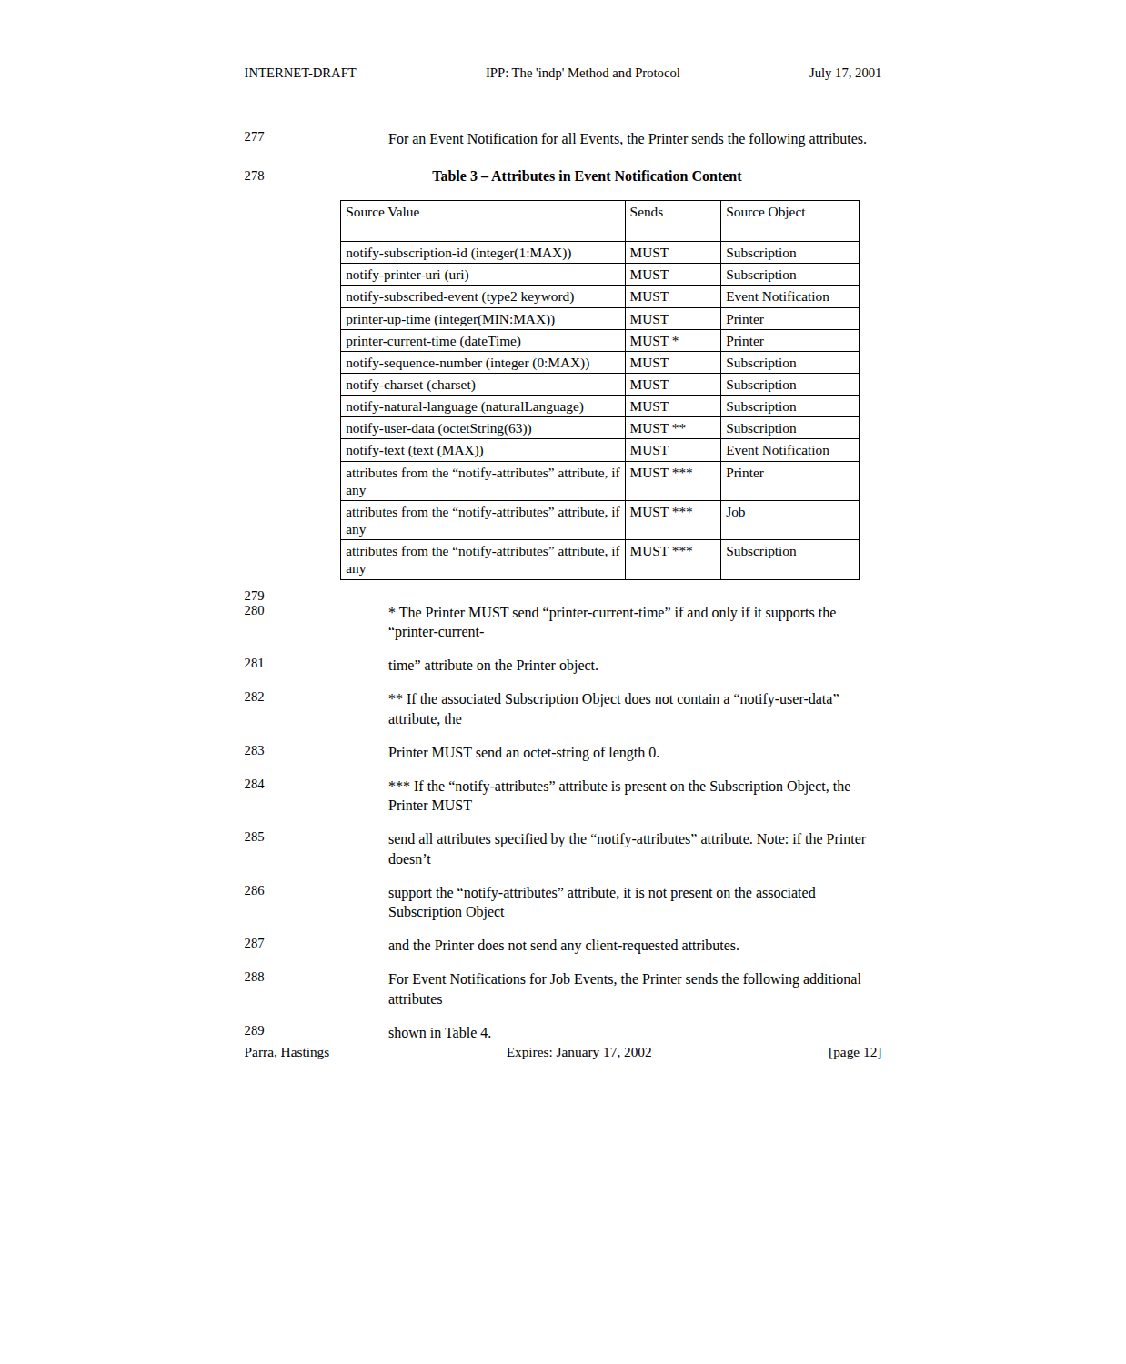INTERNET-DRAFT
IPP: The 'indp' Method and Protocol
July 17, 2001
277
For an Event Notification for all Events, the Printer sends the following attributes.
278
Table 3 – Attributes in Event Notification Content
| Source Value | Sends | Source Object |
| notify-subscription-id (integer(1:MAX)) | MUST | Subscription |
| notify-printer-uri (uri) | MUST | Subscription |
| notify-subscribed-event (type2 keyword) | MUST | Event Notification |
| printer-up-time (integer(MIN:MAX)) | MUST | Printer |
| printer-current-time (dateTime) | MUST * | Printer |
| notify-sequence-number (integer (0:MAX)) | MUST | Subscription |
| notify-charset (charset) | MUST | Subscription |
| notify-natural-language (naturalLanguage) | MUST | Subscription |
| notify-user-data (octetString(63)) | MUST ** | Subscription |
| notify-text (text (MAX)) | MUST | Event Notification |
| attributes from the “notify-attributes” attribute, if any | MUST *** | Printer |
| attributes from the “notify-attributes” attribute, if any | MUST *** | Job |
| attributes from the “notify-attributes” attribute, if any | MUST *** | Subscription |
279
280
* The Printer MUST send “printer-current-time” if and only if it supports the “printer-current-
281
time” attribute on the Printer object.
282
** If the associated Subscription Object does not contain a “notify-user-data” attribute, the
283
Printer MUST send an octet-string of length 0.
284
*** If the “notify-attributes” attribute is present on the Subscription Object, the Printer MUST
285
send all attributes specified by the “notify-attributes” attribute. Note: if the Printer doesn’t
286
support the “notify-attributes” attribute, it is not present on the associated Subscription Object
287
and the Printer does not send any client-requested attributes.
288
For Event Notifications for Job Events, the Printer sends the following additional attributes
289
shown in Table 4.
Parra, Hastings
Expires: January 17, 2002
[page 12]